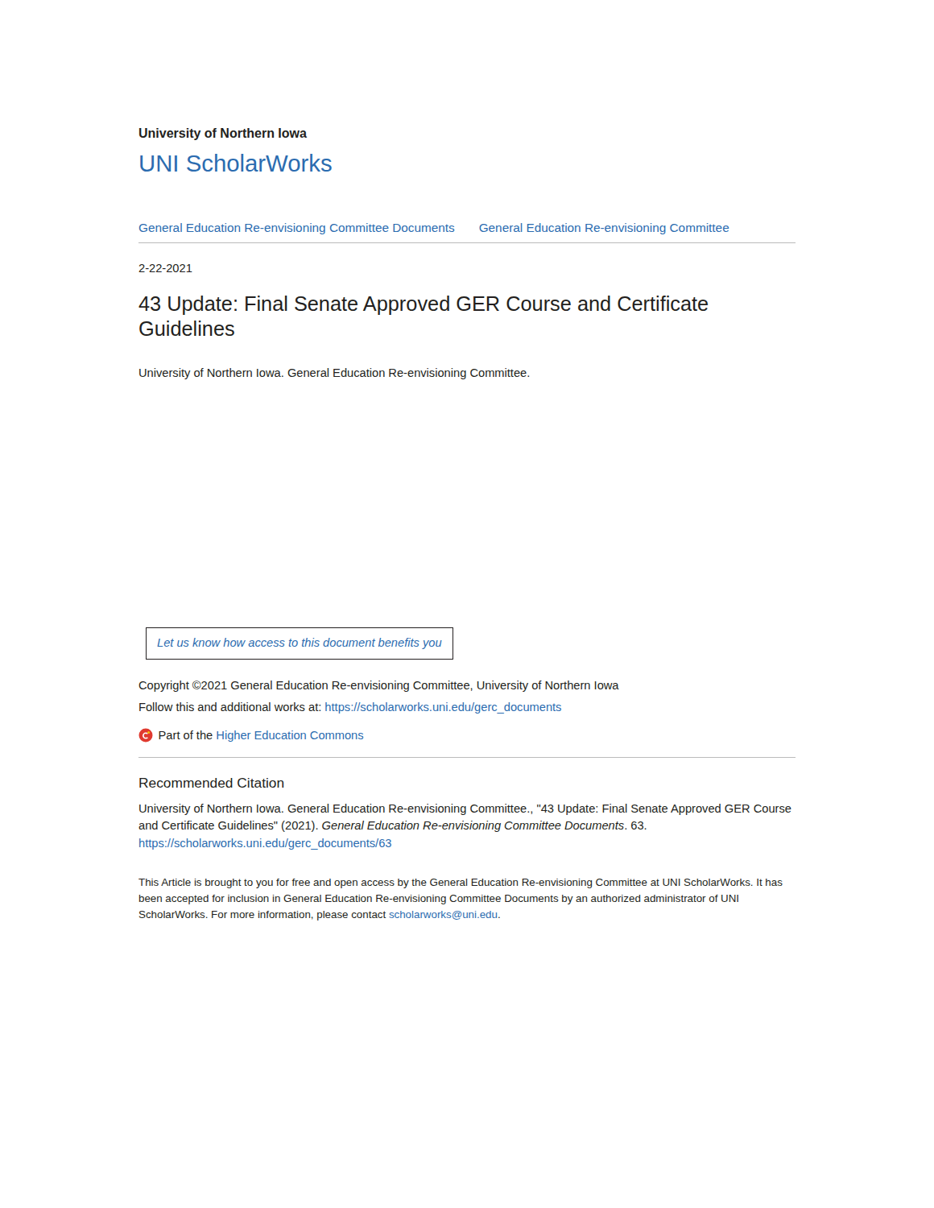University of Northern Iowa
UNI ScholarWorks
General Education Re-envisioning Committee Documents
General Education Re-envisioning Committee
2-22-2021
43 Update: Final Senate Approved GER Course and Certificate Guidelines
University of Northern Iowa. General Education Re-envisioning Committee.
Let us know how access to this document benefits you
Copyright ©2021 General Education Re-envisioning Committee, University of Northern Iowa
Follow this and additional works at: https://scholarworks.uni.edu/gerc_documents
Part of the Higher Education Commons
Recommended Citation
University of Northern Iowa. General Education Re-envisioning Committee., "43 Update: Final Senate Approved GER Course and Certificate Guidelines" (2021). General Education Re-envisioning Committee Documents. 63.
https://scholarworks.uni.edu/gerc_documents/63
This Article is brought to you for free and open access by the General Education Re-envisioning Committee at UNI ScholarWorks. It has been accepted for inclusion in General Education Re-envisioning Committee Documents by an authorized administrator of UNI ScholarWorks. For more information, please contact scholarworks@uni.edu.